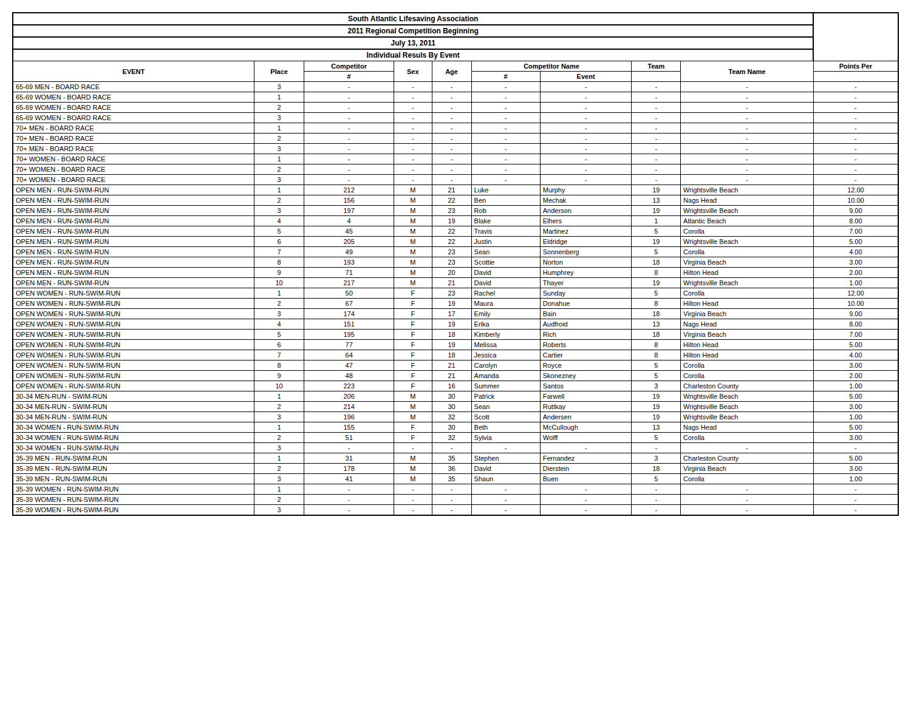| South Atlantic Lifesaving Association |
| --- |
| 2011 Regional Competition Beginning |
| July 13, 2011 |
| Individual Resuls By Event |
| EVENT | Place | Competitor | Sex | Age | Competitor Name | Team | Team Name | Points Per |
| # | # | Event |
| 65-69 MEN - BOARD RACE | 3 | - | - | - | - | - | - | - | - |
| 65-69 WOMEN - BOARD RACE | 1 | - | - | - | - | - | - | - | - |
| 65-69 WOMEN - BOARD RACE | 2 | - | - | - | - | - | - | - | - |
| 65-69 WOMEN - BOARD RACE | 3 | - | - | - | - | - | - | - | - |
| 70+ MEN - BOARD RACE | 1 | - | - | - | - | - | - | - | - |
| 70+ MEN - BOARD RACE | 2 | - | - | - | - | - | - | - | - |
| 70+ MEN - BOARD RACE | 3 | - | - | - | - | - | - | - | - |
| 70+ WOMEN - BOARD RACE | 1 | - | - | - | - | - | - | - | - |
| 70+ WOMEN - BOARD RACE | 2 | - | - | - | - | - | - | - | - |
| 70+ WOMEN - BOARD RACE | 3 | - | - | - | - | - | - | - | - |
| OPEN MEN - RUN-SWIM-RUN | 1 | 212 | M | 21 | Luke | Murphy | 19 | Wrightsville Beach | 12.00 |
| OPEN MEN - RUN-SWIM-RUN | 2 | 156 | M | 22 | Ben | Mechak | 13 | Nags Head | 10.00 |
| OPEN MEN - RUN-SWIM-RUN | 3 | 197 | M | 23 | Rob | Anderson | 19 | Wrightsville Beach | 9.00 |
| OPEN MEN - RUN-SWIM-RUN | 4 | 4 | M | 19 | Blake | Elhers | 1 | Atlantic Beach | 8.00 |
| OPEN MEN - RUN-SWIM-RUN | 5 | 45 | M | 22 | Travis | Martinez | 5 | Corolla | 7.00 |
| OPEN MEN - RUN-SWIM-RUN | 6 | 205 | M | 22 | Justin | Eldridge | 19 | Wrightsville Beach | 5.00 |
| OPEN MEN - RUN-SWIM-RUN | 7 | 49 | M | 23 | Sean | Sonnenberg | 5 | Corolla | 4.00 |
| OPEN MEN - RUN-SWIM-RUN | 8 | 193 | M | 23 | Scottie | Norton | 18 | Virginia Beach | 3.00 |
| OPEN MEN - RUN-SWIM-RUN | 9 | 71 | M | 20 | David | Humphrey | 8 | Hilton Head | 2.00 |
| OPEN MEN - RUN-SWIM-RUN | 10 | 217 | M | 21 | David | Thayer | 19 | Wrightsville Beach | 1.00 |
| OPEN WOMEN - RUN-SWIM-RUN | 1 | 50 | F | 23 | Rachel | Sunday | 5 | Corolla | 12.00 |
| OPEN WOMEN - RUN-SWIM-RUN | 2 | 67 | F | 19 | Maura | Donahue | 8 | Hilton Head | 10.00 |
| OPEN WOMEN - RUN-SWIM-RUN | 3 | 174 | F | 17 | Emily | Bain | 18 | Virginia Beach | 9.00 |
| OPEN WOMEN - RUN-SWIM-RUN | 4 | 151 | F | 19 | Erika | Audfroid | 13 | Nags Head | 8.00 |
| OPEN WOMEN - RUN-SWIM-RUN | 5 | 195 | F | 18 | Kimberly | Rich | 18 | Virginia Beach | 7.00 |
| OPEN WOMEN - RUN-SWIM-RUN | 6 | 77 | F | 19 | Melissa | Roberts | 8 | Hilton Head | 5.00 |
| OPEN WOMEN - RUN-SWIM-RUN | 7 | 64 | F | 18 | Jessica | Cartier | 8 | Hilton Head | 4.00 |
| OPEN WOMEN - RUN-SWIM-RUN | 8 | 47 | F | 21 | Carolyn | Royce | 5 | Corolla | 3.00 |
| OPEN WOMEN - RUN-SWIM-RUN | 9 | 48 | F | 21 | Amanda | Skonezney | 5 | Corolla | 2.00 |
| OPEN WOMEN - RUN-SWIM-RUN | 10 | 223 | F | 16 | Summer | Santos | 3 | Charleston County | 1.00 |
| 30-34 MEN-RUN - SWIM-RUN | 1 | 206 | M | 30 | Patrick | Farwell | 19 | Wrightsville Beach | 5.00 |
| 30-34 MEN-RUN - SWIM-RUN | 2 | 214 | M | 30 | Sean | Ruttkay | 19 | Wrightsville Beach | 3.00 |
| 30-34 MEN-RUN - SWIM-RUN | 3 | 196 | M | 32 | Scott | Andersen | 19 | Wrightsville Beach | 1.00 |
| 30-34 WOMEN - RUN-SWIM-RUN | 1 | 155 | F | 30 | Beth | McCullough | 13 | Nags Head | 5.00 |
| 30-34 WOMEN - RUN-SWIM-RUN | 2 | 51 | F | 32 | Sylvia | Wolff | 5 | Corolla | 3.00 |
| 30-34 WOMEN - RUN-SWIM-RUN | 3 | - | - | - | - | - | - | - | - |
| 35-39 MEN - RUN-SWIM-RUN | 1 | 31 | M | 35 | Stephen | Fernandez | 3 | Charleston County | 5.00 |
| 35-39 MEN - RUN-SWIM-RUN | 2 | 178 | M | 36 | David | Dierstein | 18 | Virginia Beach | 3.00 |
| 35-39 MEN - RUN-SWIM-RUN | 3 | 41 | M | 35 | Shaun | Buen | 5 | Corolla | 1.00 |
| 35-39 WOMEN - RUN-SWIM-RUN | 1 | - | - | - | - | - | - | - | - |
| 35-39 WOMEN - RUN-SWIM-RUN | 2 | - | - | - | - | - | - | - | - |
| 35-39 WOMEN - RUN-SWIM-RUN | 3 | - | - | - | - | - | - | - | - |